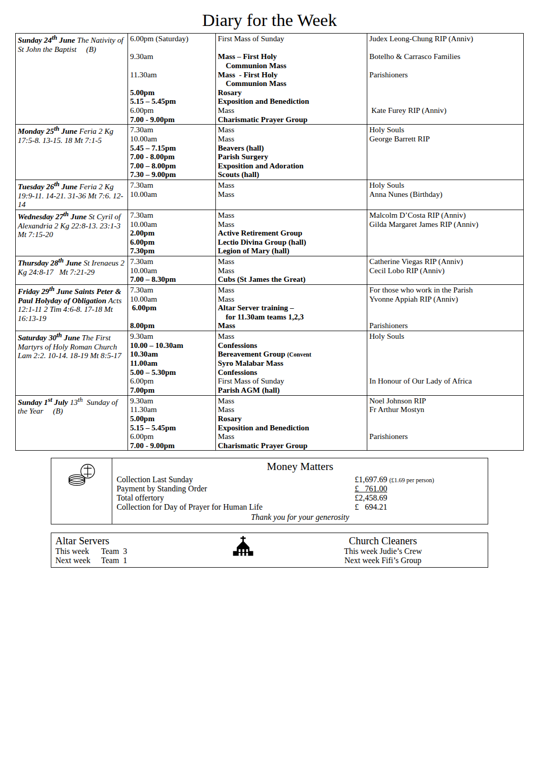Diary for the Week
| Sunday 24 th June The Nativity of St John the Baptist (B) | 6.00pm (Saturday) 9.30am 11.30am 5.00pm 5.15 – 5.45pm 6.00pm 7.00 - 9.00pm | First Mass of Sunday Mass – First Holy Communion Mass Mass - First Holy Communion Mass Rosary Exposition and Benediction Mass Charismatic Prayer Group | Judex Leong-Chung RIP (Anniv) Botelho & Carrasco Families Parishioners Kate Furey RIP (Anniv) |
| Monday 25 th June Feria 2 Kg 17:5-8. 13-15. 18 Mt 7:1-5 | 7.30am 10.00am 5.45 – 7.15pm 7.00 - 8.00pm 7.00 – 8.00pm 7.30 – 9.00pm | Mass Mass Beavers (hall) Parish Surgery Exposition and Adoration Scouts (hall) | Holy Souls George Barrett RIP |
| Tuesday 26 th June Feria 2 Kg 19:9-11. 14-21. 31-36 Mt 7:6. 12-14 | 7.30am 10.00am | Mass Mass | Holy Souls Anna Nunes (Birthday) |
| Wednesday 27 th June St Cyril of Alexandria 2 Kg 22:8-13. 23:1-3 Mt 7:15-20 | 7.30am 10.00am 2.00pm 6.00pm 7.30pm | Mass Mass Active Retirement Group Lectio Divina Group (hall) Legion of Mary (hall) | Malcolm D’Costa RIP (Anniv) Gilda Margaret James RIP (Anniv) |
| Thursday 28 th June St Irenaeus 2 Kg 24:8-17 Mt 7:21-29 | 7.30am 10.00am 7.00 – 8.30pm | Mass Mass Cubs (St James the Great) | Catherine Viegas RIP (Anniv) Cecil Lobo RIP (Anniv) |
| Friday 29 th June Saints Peter & Paul Holyday of Obligation Acts 12:1-11 2 Tim 4:6-8. 17-18 Mt 16:13-19 | 7.30am 10.00am 6.00pm 8.00pm | Mass Mass Altar Server training – for 11.30am teams 1,2,3 Mass | For those who work in the Parish Yvonne Appiah RIP (Anniv) Parishioners |
| Saturday 30 th June The First Martyrs of Holy Roman Church Lam 2:2. 10-14. 18-19 Mt 8:5-17 | 9.30am 10.00 – 10.30am 10.30am 11.00am 5.00 – 5.30pm 6.00pm 7.00pm | Mass Confessions Bereavement Group (Convent Syro Malabar Mass Confessions First Mass of Sunday Parish AGM (hall) | Holy Souls In Honour of Our Lady of Africa |
| Sunday 1 st July 13 th Sunday of the Year (B) | 9.30am 11.30am 5.00pm 5.15 – 5.45pm 6.00pm 7.00 - 9.00pm | Mass Mass Rosary Exposition and Benediction Mass Charismatic Prayer Group | Noel Johnson RIP Fr Arthur Mostyn Parishioners |
| | Money Matters / Collection Last Sunday / £1,697.69 (£1.69 per person) / / Payment by Standing Order / £ 761.00 / / Total offertory / £2,458.69 / / Collection for Day of Prayer for Human Life / £ 694.21 / Thank you for your generosity |
| Altar Servers This week Team 3 Next week Team 1 | | Church Cleaners This week Judie’s Crew Next week Fifi’s Group |